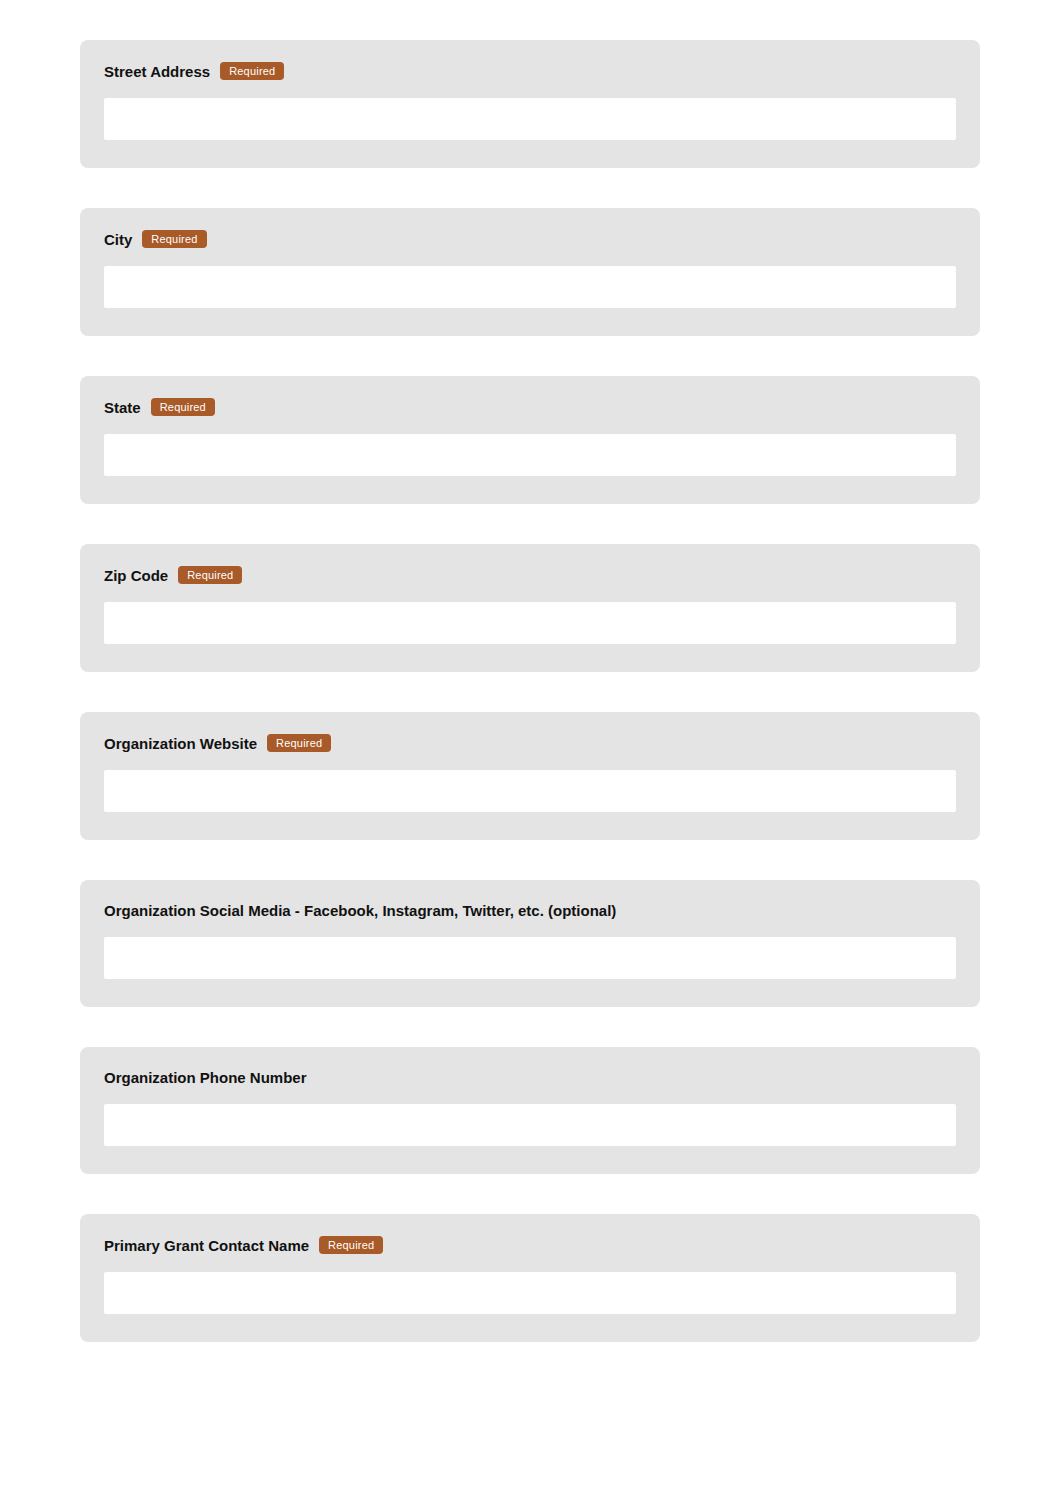Street Address Required
City Required
State Required
Zip Code Required
Organization Website Required
Organization Social Media - Facebook, Instagram, Twitter, etc. (optional)
Organization Phone Number
Primary Grant Contact Name Required